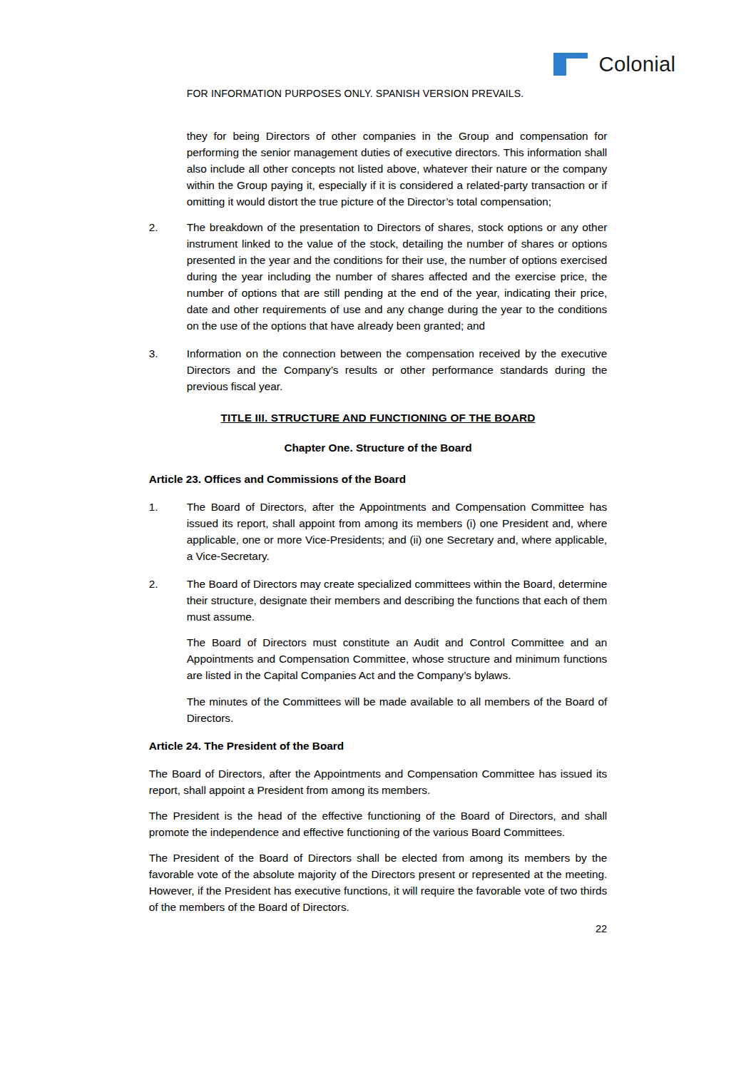FOR INFORMATION PURPOSES ONLY. SPANISH VERSION PREVAILS.
Colonial
they for being Directors of other companies in the Group and compensation for performing the senior management duties of executive directors. This information shall also include all other concepts not listed above, whatever their nature or the company within the Group paying it, especially if it is considered a related-party transaction or if omitting it would distort the true picture of the Director’s total compensation;
2.
The breakdown of the presentation to Directors of shares, stock options or any other instrument linked to the value of the stock, detailing the number of shares or options presented in the year and the conditions for their use, the number of options exercised during the year including the number of shares affected and the exercise price, the number of options that are still pending at the end of the year, indicating their price, date and other requirements of use and any change during the year to the conditions on the use of the options that have already been granted; and
3.
Information on the connection between the compensation received by the executive Directors and the Company’s results or other performance standards during the previous fiscal year.
TITLE III. STRUCTURE AND FUNCTIONING OF THE BOARD
Chapter One. Structure of the Board
Article 23. Offices and Commissions of the Board
1.
The Board of Directors, after the Appointments and Compensation Committee has issued its report, shall appoint from among its members (i) one President and, where applicable, one or more Vice-Presidents; and (ii) one Secretary and, where applicable, a Vice-Secretary.
2.
The Board of Directors may create specialized committees within the Board, determine their structure, designate their members and describing the functions that each of them must assume.
The Board of Directors must constitute an Audit and Control Committee and an Appointments and Compensation Committee, whose structure and minimum functions are listed in the Capital Companies Act and the Company’s bylaws.
The minutes of the Committees will be made available to all members of the Board of Directors.
Article 24. The President of the Board
The Board of Directors, after the Appointments and Compensation Committee has issued its report, shall appoint a President from among its members.
The President is the head of the effective functioning of the Board of Directors, and shall promote the independence and effective functioning of the various Board Committees.
The President of the Board of Directors shall be elected from among its members by the favorable vote of the absolute majority of the Directors present or represented at the meeting. However, if the President has executive functions, it will require the favorable vote of two thirds of the members of the Board of Directors.
22